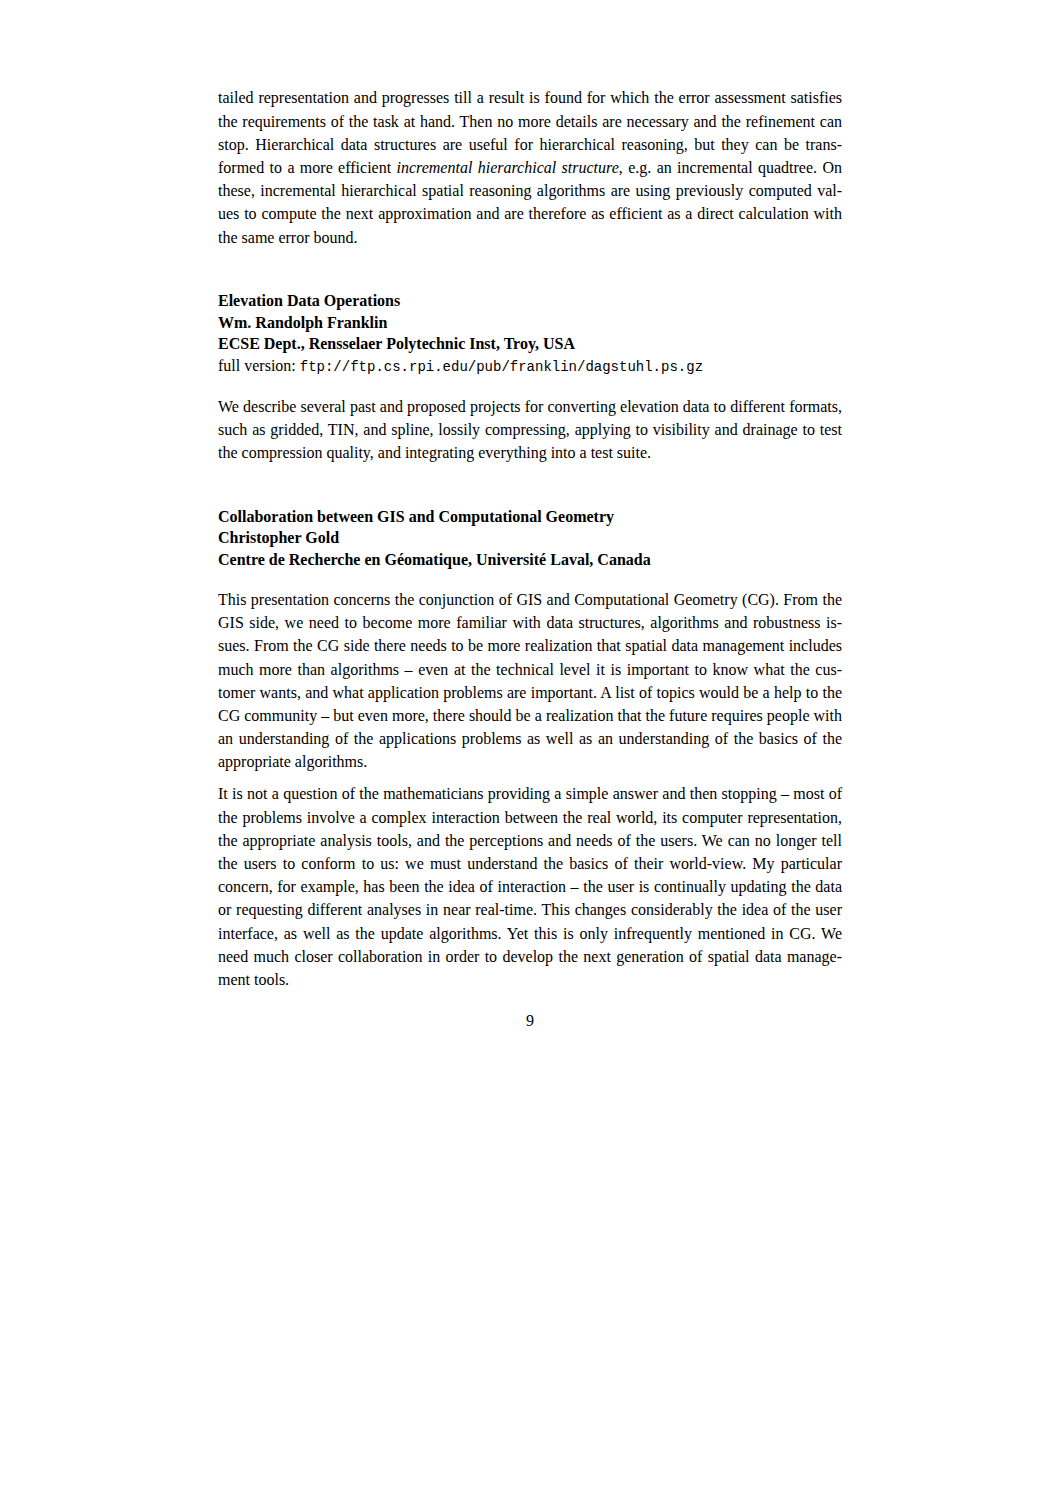tailed representation and progresses till a result is found for which the error assessment satisfies the requirements of the task at hand. Then no more details are necessary and the refinement can stop. Hierarchical data structures are useful for hierarchical reasoning, but they can be transformed to a more efficient incremental hierarchical structure, e.g. an incremental quadtree. On these, incremental hierarchical spatial reasoning algorithms are using previously computed values to compute the next approximation and are therefore as efficient as a direct calculation with the same error bound.
Elevation Data Operations Wm. Randolph Franklin ECSE Dept., Rensselaer Polytechnic Inst, Troy, USA
full version: ftp://ftp.cs.rpi.edu/pub/franklin/dagstuhl.ps.gz
We describe several past and proposed projects for converting elevation data to different formats, such as gridded, TIN, and spline, lossily compressing, applying to visibility and drainage to test the compression quality, and integrating everything into a test suite.
Collaboration between GIS and Computational Geometry Christopher Gold Centre de Recherche en Géomatique, Université Laval, Canada
This presentation concerns the conjunction of GIS and Computational Geometry (CG). From the GIS side, we need to become more familiar with data structures, algorithms and robustness issues. From the CG side there needs to be more realization that spatial data management includes much more than algorithms – even at the technical level it is important to know what the customer wants, and what application problems are important. A list of topics would be a help to the CG community – but even more, there should be a realization that the future requires people with an understanding of the applications problems as well as an understanding of the basics of the appropriate algorithms.
It is not a question of the mathematicians providing a simple answer and then stopping – most of the problems involve a complex interaction between the real world, its computer representation, the appropriate analysis tools, and the perceptions and needs of the users. We can no longer tell the users to conform to us: we must understand the basics of their world-view. My particular concern, for example, has been the idea of interaction – the user is continually updating the data or requesting different analyses in near real-time. This changes considerably the idea of the user interface, as well as the update algorithms. Yet this is only infrequently mentioned in CG. We need much closer collaboration in order to develop the next generation of spatial data management tools.
9